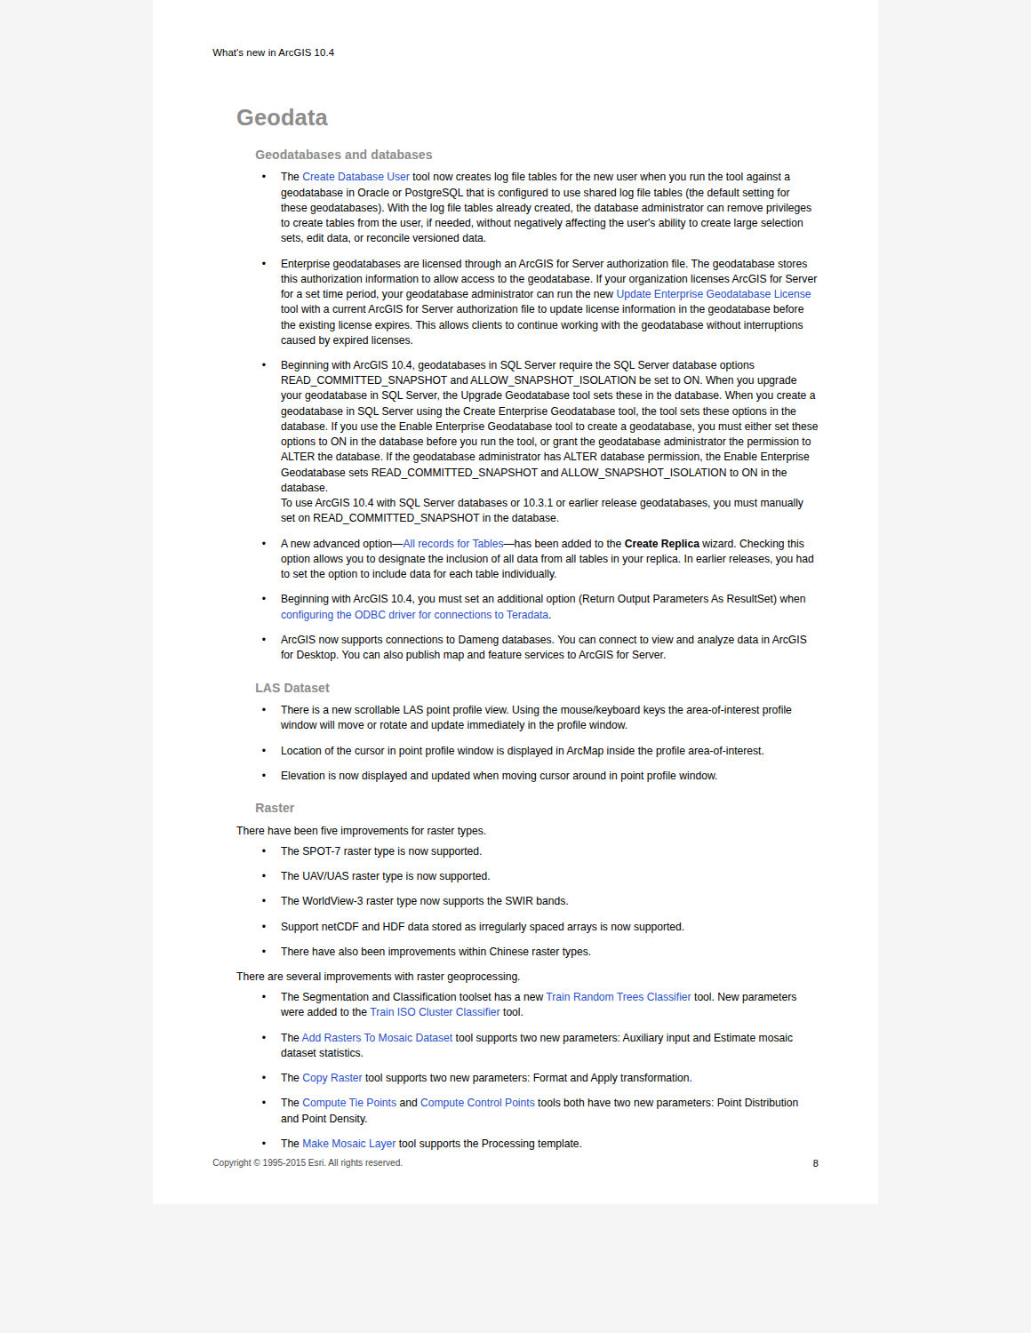What's new in ArcGIS 10.4
Geodata
Geodatabases and databases
The Create Database User tool now creates log file tables for the new user when you run the tool against a geodatabase in Oracle or PostgreSQL that is configured to use shared log file tables (the default setting for these geodatabases). With the log file tables already created, the database administrator can remove privileges to create tables from the user, if needed, without negatively affecting the user's ability to create large selection sets, edit data, or reconcile versioned data.
Enterprise geodatabases are licensed through an ArcGIS for Server authorization file. The geodatabase stores this authorization information to allow access to the geodatabase. If your organization licenses ArcGIS for Server for a set time period, your geodatabase administrator can run the new Update Enterprise Geodatabase License tool with a current ArcGIS for Server authorization file to update license information in the geodatabase before the existing license expires. This allows clients to continue working with the geodatabase without interruptions caused by expired licenses.
Beginning with ArcGIS 10.4, geodatabases in SQL Server require the SQL Server database options READ_COMMITTED_SNAPSHOT and ALLOW_SNAPSHOT_ISOLATION be set to ON. When you upgrade your geodatabase in SQL Server, the Upgrade Geodatabase tool sets these in the database. When you create a geodatabase in SQL Server using the Create Enterprise Geodatabase tool, the tool sets these options in the database. If you use the Enable Enterprise Geodatabase tool to create a geodatabase, you must either set these options to ON in the database before you run the tool, or grant the geodatabase administrator the permission to ALTER the database. If the geodatabase administrator has ALTER database permission, the Enable Enterprise Geodatabase sets READ_COMMITTED_SNAPSHOT and ALLOW_SNAPSHOT_ISOLATION to ON in the database.
To use ArcGIS 10.4 with SQL Server databases or 10.3.1 or earlier release geodatabases, you must manually set on READ_COMMITTED_SNAPSHOT in the database.
A new advanced option—All records for Tables—has been added to the Create Replica wizard. Checking this option allows you to designate the inclusion of all data from all tables in your replica. In earlier releases, you had to set the option to include data for each table individually.
Beginning with ArcGIS 10.4, you must set an additional option (Return Output Parameters As ResultSet) when configuring the ODBC driver for connections to Teradata.
ArcGIS now supports connections to Dameng databases. You can connect to view and analyze data in ArcGIS for Desktop. You can also publish map and feature services to ArcGIS for Server.
LAS Dataset
There is a new scrollable LAS point profile view. Using the mouse/keyboard keys the area-of-interest profile window will move or rotate and update immediately in the profile window.
Location of the cursor in point profile window is displayed in ArcMap inside the profile area-of-interest.
Elevation is now displayed and updated when moving cursor around in point profile window.
Raster
There have been five improvements for raster types.
The SPOT-7 raster type is now supported.
The UAV/UAS raster type is now supported.
The WorldView-3 raster type now supports the SWIR bands.
Support netCDF and HDF data stored as irregularly spaced arrays is now supported.
There have also been improvements within Chinese raster types.
There are several improvements with raster geoprocessing.
The Segmentation and Classification toolset has a new Train Random Trees Classifier tool. New parameters were added to the Train ISO Cluster Classifier tool.
The Add Rasters To Mosaic Dataset tool supports two new parameters: Auxiliary input and Estimate mosaic dataset statistics.
The Copy Raster tool supports two new parameters: Format and Apply transformation.
The Compute Tie Points and Compute Control Points tools both have two new parameters: Point Distribution and Point Density.
The Make Mosaic Layer tool supports the Processing template.
Copyright © 1995-2015 Esri. All rights reserved. 8